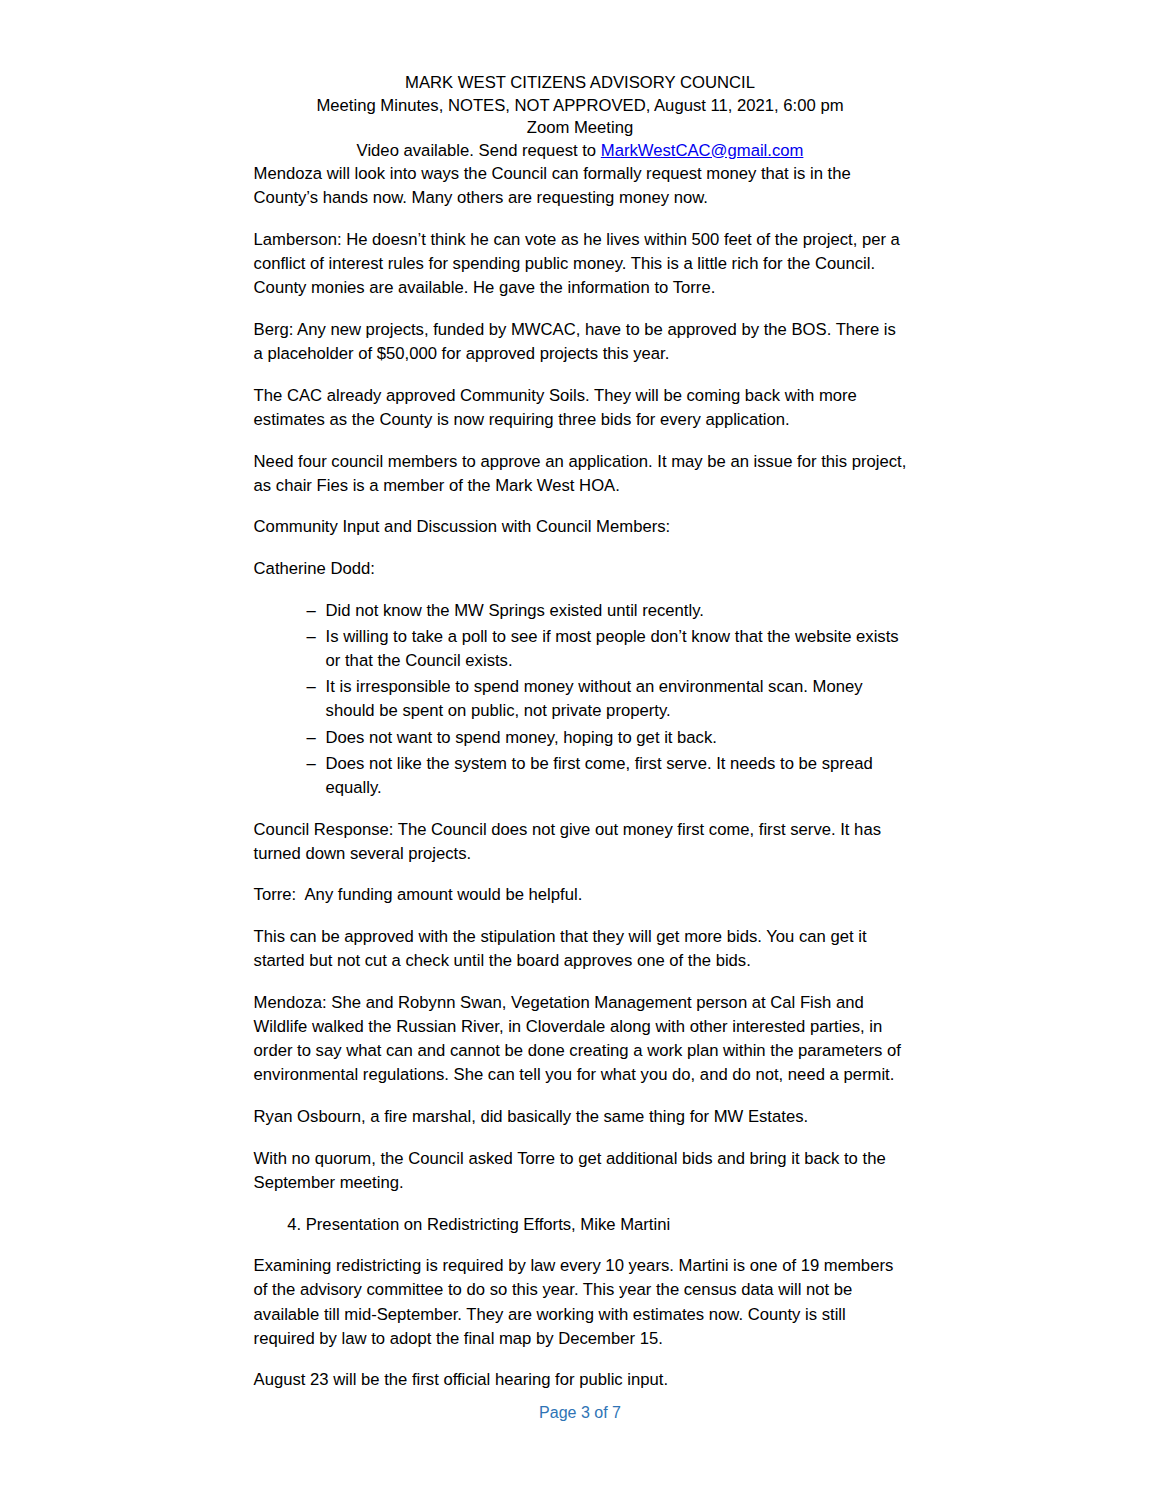MARK WEST CITIZENS ADVISORY COUNCIL
Meeting Minutes, NOTES, NOT APPROVED, August 11, 2021, 6:00 pm
Zoom Meeting
Video available. Send request to MarkWestCAC@gmail.com
Mendoza will look into ways the Council can formally request money that is in the County’s hands now. Many others are requesting money now.
Lamberson: He doesn’t think he can vote as he lives within 500 feet of the project, per a conflict of interest rules for spending public money. This is a little rich for the Council. County monies are available. He gave the information to Torre.
Berg: Any new projects, funded by MWCAC, have to be approved by the BOS. There is a placeholder of $50,000 for approved projects this year.
The CAC already approved Community Soils. They will be coming back with more estimates as the County is now requiring three bids for every application.
Need four council members to approve an application. It may be an issue for this project, as chair Fies is a member of the Mark West HOA.
Community Input and Discussion with Council Members:
Catherine Dodd:
Did not know the MW Springs existed until recently.
Is willing to take a poll to see if most people don’t know that the website exists or that the Council exists.
It is irresponsible to spend money without an environmental scan. Money should be spent on public, not private property.
Does not want to spend money, hoping to get it back.
Does not like the system to be first come, first serve. It needs to be spread equally.
Council Response: The Council does not give out money first come, first serve. It has turned down several projects.
Torre: Any funding amount would be helpful.
This can be approved with the stipulation that they will get more bids. You can get it started but not cut a check until the board approves one of the bids.
Mendoza: She and Robynn Swan, Vegetation Management person at Cal Fish and Wildlife walked the Russian River, in Cloverdale along with other interested parties, in order to say what can and cannot be done creating a work plan within the parameters of environmental regulations. She can tell you for what you do, and do not, need a permit.
Ryan Osbourn, a fire marshal, did basically the same thing for MW Estates.
With no quorum, the Council asked Torre to get additional bids and bring it back to the September meeting.
4. Presentation on Redistricting Efforts, Mike Martini
Examining redistricting is required by law every 10 years. Martini is one of 19 members of the advisory committee to do so this year. This year the census data will not be available till mid-September. They are working with estimates now. County is still required by law to adopt the final map by December 15.
August 23 will be the first official hearing for public input.
Page 3 of 7